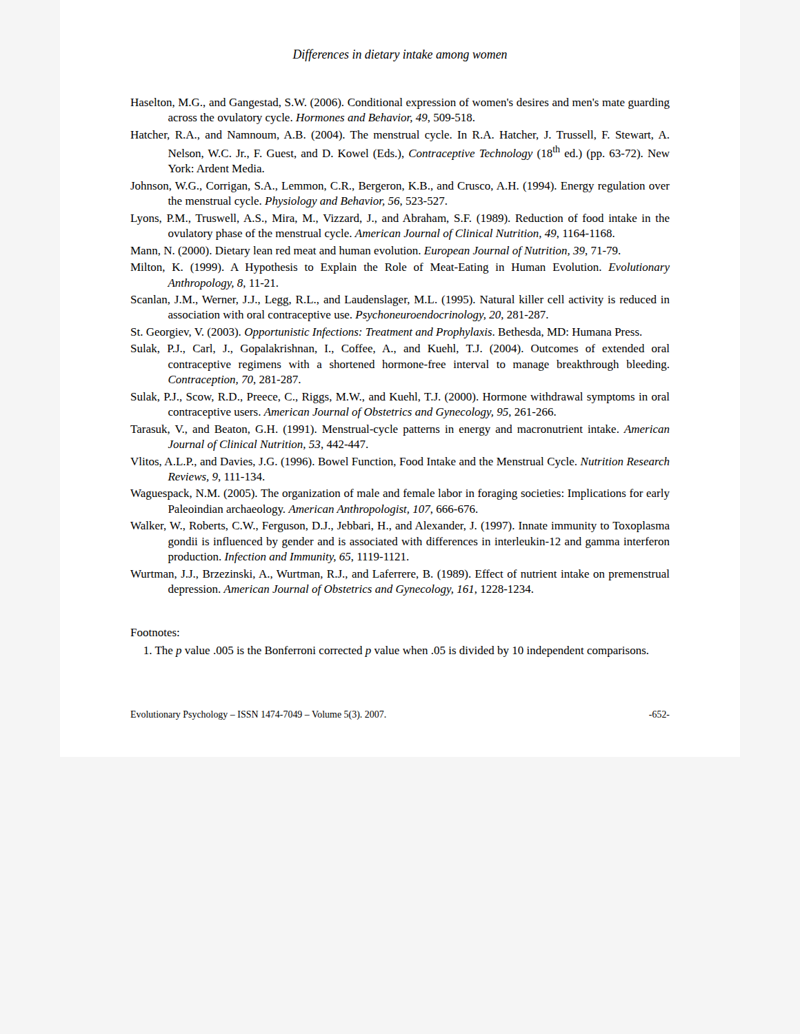Differences in dietary intake among women
Haselton, M.G., and Gangestad, S.W. (2006). Conditional expression of women's desires and men's mate guarding across the ovulatory cycle. Hormones and Behavior, 49, 509-518.
Hatcher, R.A., and Namnoum, A.B. (2004). The menstrual cycle. In R.A. Hatcher, J. Trussell, F. Stewart, A. Nelson, W.C. Jr., F. Guest, and D. Kowel (Eds.), Contraceptive Technology (18th ed.) (pp. 63-72). New York: Ardent Media.
Johnson, W.G., Corrigan, S.A., Lemmon, C.R., Bergeron, K.B., and Crusco, A.H. (1994). Energy regulation over the menstrual cycle. Physiology and Behavior, 56, 523-527.
Lyons, P.M., Truswell, A.S., Mira, M., Vizzard, J., and Abraham, S.F. (1989). Reduction of food intake in the ovulatory phase of the menstrual cycle. American Journal of Clinical Nutrition, 49, 1164-1168.
Mann, N. (2000). Dietary lean red meat and human evolution. European Journal of Nutrition, 39, 71-79.
Milton, K. (1999). A Hypothesis to Explain the Role of Meat-Eating in Human Evolution. Evolutionary Anthropology, 8, 11-21.
Scanlan, J.M., Werner, J.J., Legg, R.L., and Laudenslager, M.L. (1995). Natural killer cell activity is reduced in association with oral contraceptive use. Psychoneuroendocrinology, 20, 281-287.
St. Georgiev, V. (2003). Opportunistic Infections: Treatment and Prophylaxis. Bethesda, MD: Humana Press.
Sulak, P.J., Carl, J., Gopalakrishnan, I., Coffee, A., and Kuehl, T.J. (2004). Outcomes of extended oral contraceptive regimens with a shortened hormone-free interval to manage breakthrough bleeding. Contraception, 70, 281-287.
Sulak, P.J., Scow, R.D., Preece, C., Riggs, M.W., and Kuehl, T.J. (2000). Hormone withdrawal symptoms in oral contraceptive users. American Journal of Obstetrics and Gynecology, 95, 261-266.
Tarasuk, V., and Beaton, G.H. (1991). Menstrual-cycle patterns in energy and macronutrient intake. American Journal of Clinical Nutrition, 53, 442-447.
Vlitos, A.L.P., and Davies, J.G. (1996). Bowel Function, Food Intake and the Menstrual Cycle. Nutrition Research Reviews, 9, 111-134.
Waguespack, N.M. (2005). The organization of male and female labor in foraging societies: Implications for early Paleoindian archaeology. American Anthropologist, 107, 666-676.
Walker, W., Roberts, C.W., Ferguson, D.J., Jebbari, H., and Alexander, J. (1997). Innate immunity to Toxoplasma gondii is influenced by gender and is associated with differences in interleukin-12 and gamma interferon production. Infection and Immunity, 65, 1119-1121.
Wurtman, J.J., Brzezinski, A., Wurtman, R.J., and Laferrere, B. (1989). Effect of nutrient intake on premenstrual depression. American Journal of Obstetrics and Gynecology, 161, 1228-1234.
Footnotes:
1. The p value .005 is the Bonferroni corrected p value when .05 is divided by 10 independent comparisons.
Evolutionary Psychology – ISSN 1474-7049 – Volume 5(3). 2007. -652-